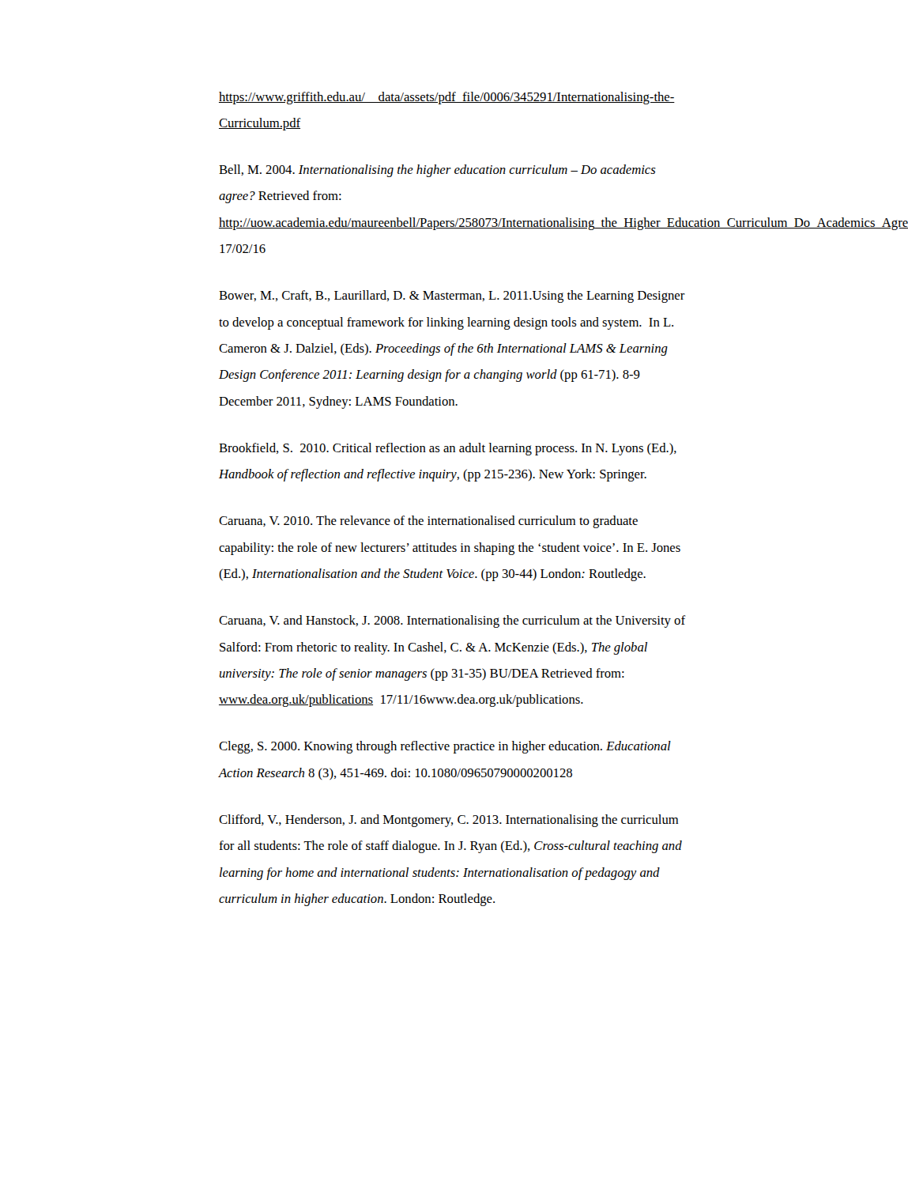https://www.griffith.edu.au/__data/assets/pdf_file/0006/345291/Internationalising-the-Curriculum.pdf
Bell, M. 2004. Internationalising the higher education curriculum – Do academics agree? Retrieved from: http://uow.academia.edu/maureenbell/Papers/258073/Internationalising_the_Higher_Education_Curriculum_Do_Academics_Agree? 17/02/16
Bower, M., Craft, B., Laurillard, D. & Masterman, L. 2011.Using the Learning Designer to develop a conceptual framework for linking learning design tools and system. In L. Cameron & J. Dalziel, (Eds). Proceedings of the 6th International LAMS & Learning Design Conference 2011: Learning design for a changing world (pp 61-71). 8-9 December 2011, Sydney: LAMS Foundation.
Brookfield, S. 2010. Critical reflection as an adult learning process. In N. Lyons (Ed.), Handbook of reflection and reflective inquiry, (pp 215-236). New York: Springer.
Caruana, V. 2010. The relevance of the internationalised curriculum to graduate capability: the role of new lecturers’ attitudes in shaping the ‘student voice’. In E. Jones (Ed.), Internationalisation and the Student Voice. (pp 30-44) London: Routledge.
Caruana, V. and Hanstock, J. 2008. Internationalising the curriculum at the University of Salford: From rhetoric to reality. In Cashel, C. & A. McKenzie (Eds.), The global university: The role of senior managers (pp 31-35) BU/DEA Retrieved from: www.dea.org.uk/publications 17/11/16www.dea.org.uk/publications.
Clegg, S. 2000. Knowing through reflective practice in higher education. Educational Action Research 8 (3), 451-469. doi: 10.1080/09650790000200128
Clifford, V., Henderson, J. and Montgomery, C. 2013. Internationalising the curriculum for all students: The role of staff dialogue. In J. Ryan (Ed.), Cross-cultural teaching and learning for home and international students: Internationalisation of pedagogy and curriculum in higher education. London: Routledge.